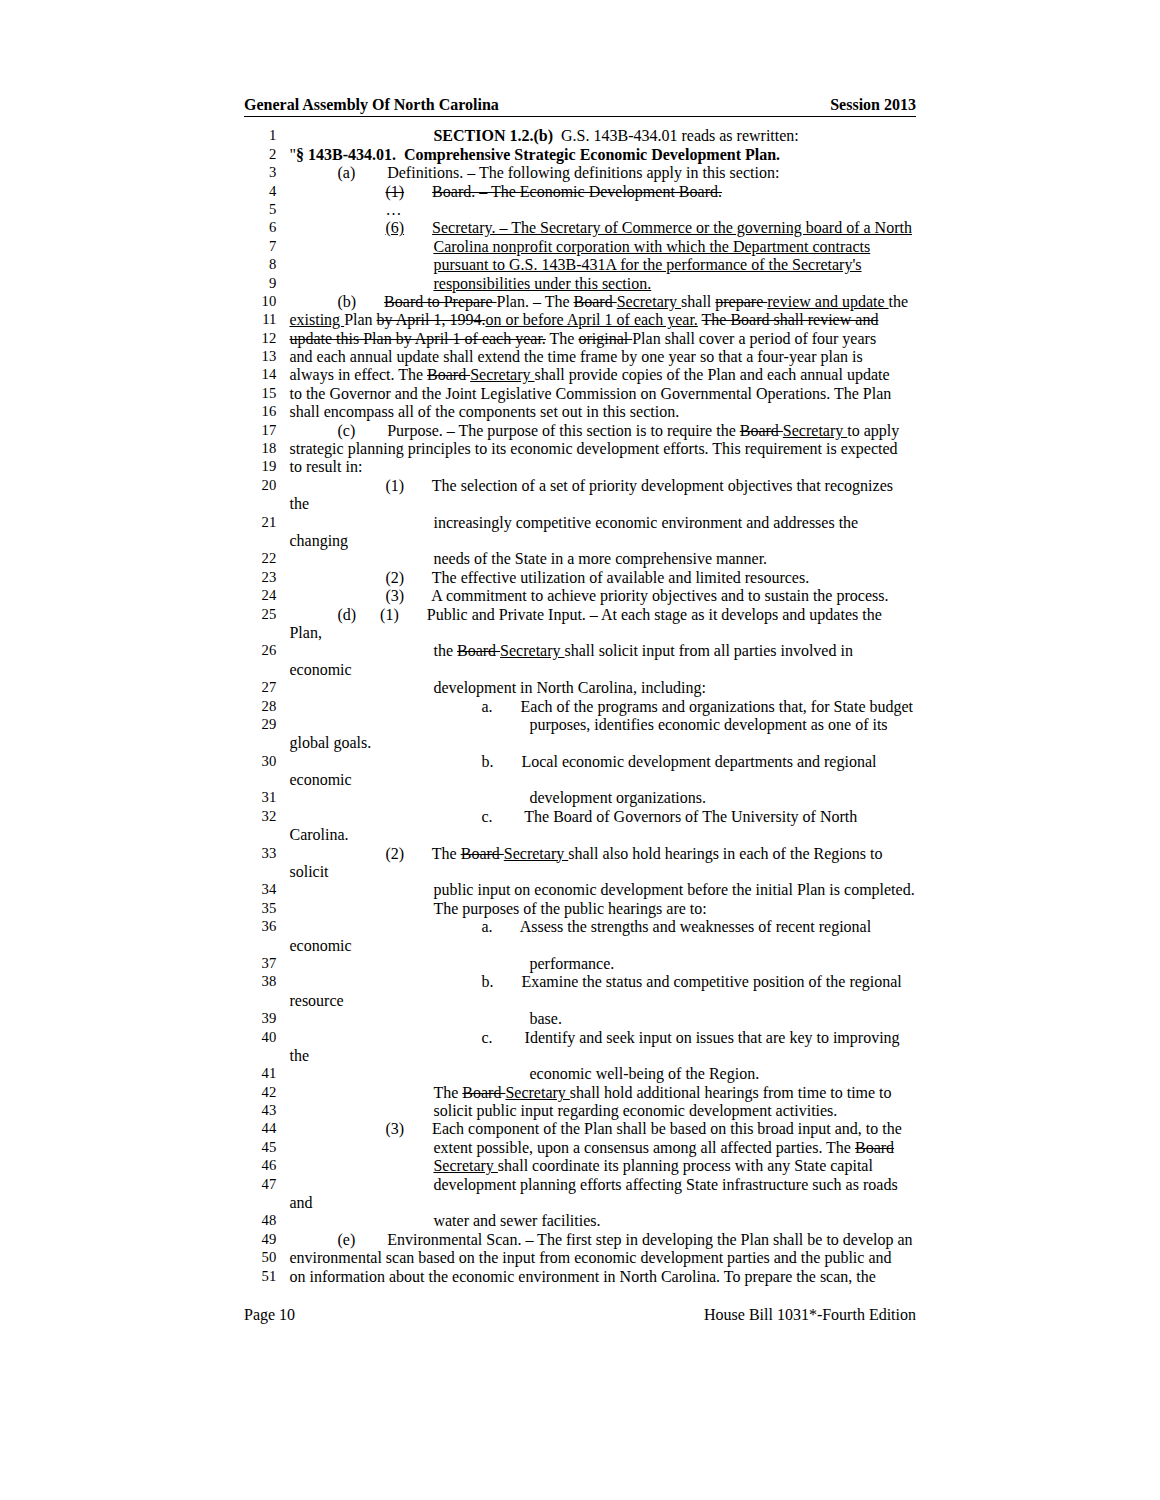General Assembly Of North Carolina Session 2013
1 SECTION 1.2.(b) G.S. 143B-434.01 reads as rewritten:
2"§ 143B-434.01. Comprehensive Strategic Economic Development Plan.
3(a) Definitions. – The following definitions apply in this section:
4(1) Board. – The Economic Development Board.
5…
6(6) Secretary. – The Secretary of Commerce or the governing board of a North
7 Carolina nonprofit corporation with which the Department contracts
8 pursuant to G.S. 143B-431A for the performance of the Secretary's
9 responsibilities under this section.
10(b) Board to Prepare Plan. – The Board Secretary shall prepare review and update the
11 existing Plan by April 1, 1994.on or before April 1 of each year. The Board shall review and
12 update this Plan by April 1 of each year. The original Plan shall cover a period of four years
13 and each annual update shall extend the time frame by one year so that a four-year plan is
14 always in effect. The Board Secretary shall provide copies of the Plan and each annual update
15 to the Governor and the Joint Legislative Commission on Governmental Operations. The Plan
16 shall encompass all of the components set out in this section.
17(c) Purpose. – The purpose of this section is to require the Board Secretary to apply
18 strategic planning principles to its economic development efforts. This requirement is expected
19 to result in:
20(1) The selection of a set of priority development objectives that recognizes the
21 increasingly competitive economic environment and addresses the changing
22 needs of the State in a more comprehensive manner.
23(2) The effective utilization of available and limited resources.
24(3) A commitment to achieve priority objectives and to sustain the process.
25(d) (1) Public and Private Input. – At each stage as it develops and updates the Plan,
26 the Board Secretary shall solicit input from all parties involved in economic
27 development in North Carolina, including:
28 a. Each of the programs and organizations that, for State budget
29 purposes, identifies economic development as one of its global goals.
30 b. Local economic development departments and regional economic
31 development organizations.
32 c. The Board of Governors of The University of North Carolina.
33(2) The Board Secretary shall also hold hearings in each of the Regions to solicit
34 public input on economic development before the initial Plan is completed.
35 The purposes of the public hearings are to:
36 a. Assess the strengths and weaknesses of recent regional economic
37 performance.
38 b. Examine the status and competitive position of the regional resource
39 base.
40 c. Identify and seek input on issues that are key to improving the
41 economic well-being of the Region.
42 The Board Secretary shall hold additional hearings from time to time to
43 solicit public input regarding economic development activities.
44(3) Each component of the Plan shall be based on this broad input and, to the
45 extent possible, upon a consensus among all affected parties. The Board
46 Secretary shall coordinate its planning process with any State capital
47 development planning efforts affecting State infrastructure such as roads and
48 water and sewer facilities.
49(e) Environmental Scan. – The first step in developing the Plan shall be to develop an
50 environmental scan based on the input from economic development parties and the public and
51 on information about the economic environment in North Carolina. To prepare the scan, the
Page 10 House Bill 1031*-Fourth Edition